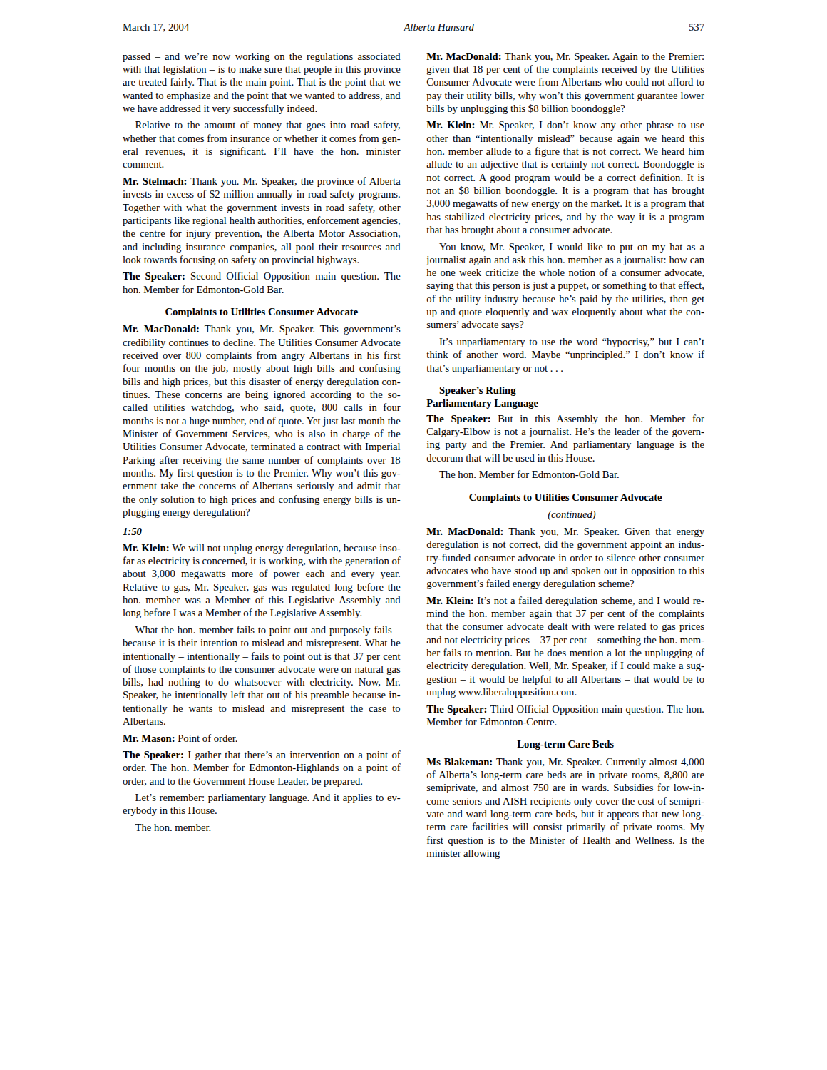March 17, 2004 Alberta Hansard 537
passed – and we’re now working on the regulations associated with that legislation – is to make sure that people in this province are treated fairly. That is the main point. That is the point that we wanted to emphasize and the point that we wanted to address, and we have addressed it very successfully indeed.
Relative to the amount of money that goes into road safety, whether that comes from insurance or whether it comes from general revenues, it is significant. I’ll have the hon. minister comment.
Mr. Stelmach: Thank you. Mr. Speaker, the province of Alberta invests in excess of $2 million annually in road safety programs. Together with what the government invests in road safety, other participants like regional health authorities, enforcement agencies, the centre for injury prevention, the Alberta Motor Association, and including insurance companies, all pool their resources and look towards focusing on safety on provincial highways.
The Speaker: Second Official Opposition main question. The hon. Member for Edmonton-Gold Bar.
Complaints to Utilities Consumer Advocate
Mr. MacDonald: Thank you, Mr. Speaker. This government’s credibility continues to decline. The Utilities Consumer Advocate received over 800 complaints from angry Albertans in his first four months on the job, mostly about high bills and confusing bills and high prices, but this disaster of energy deregulation continues. These concerns are being ignored according to the so-called utilities watchdog, who said, quote, 800 calls in four months is not a huge number, end of quote. Yet just last month the Minister of Government Services, who is also in charge of the Utilities Consumer Advocate, terminated a contract with Imperial Parking after receiving the same number of complaints over 18 months. My first question is to the Premier. Why won’t this government take the concerns of Albertans seriously and admit that the only solution to high prices and confusing energy bills is unplugging energy deregulation?
1:50
Mr. Klein: We will not unplug energy deregulation, because insofar as electricity is concerned, it is working, with the generation of about 3,000 megawatts more of power each and every year. Relative to gas, Mr. Speaker, gas was regulated long before the hon. member was a Member of this Legislative Assembly and long before I was a Member of the Legislative Assembly.
What the hon. member fails to point out and purposely fails – because it is their intention to mislead and misrepresent. What he intentionally – intentionally – fails to point out is that 37 per cent of those complaints to the consumer advocate were on natural gas bills, had nothing to do whatsoever with electricity. Now, Mr. Speaker, he intentionally left that out of his preamble because intentionally he wants to mislead and misrepresent the case to Albertans.
Mr. Mason: Point of order.
The Speaker: I gather that there’s an intervention on a point of order. The hon. Member for Edmonton-Highlands on a point of order, and to the Government House Leader, be prepared.
Let’s remember: parliamentary language. And it applies to everybody in this House.
The hon. member.
Mr. MacDonald: Thank you, Mr. Speaker. Again to the Premier: given that 18 per cent of the complaints received by the Utilities Consumer Advocate were from Albertans who could not afford to pay their utility bills, why won’t this government guarantee lower bills by unplugging this $8 billion boondoggle?
Mr. Klein: Mr. Speaker, I don’t know any other phrase to use other than “intentionally mislead” because again we heard this hon. member allude to a figure that is not correct. We heard him allude to an adjective that is certainly not correct. Boondoggle is not correct. A good program would be a correct definition. It is not an $8 billion boondoggle. It is a program that has brought 3,000 megawatts of new energy on the market. It is a program that has stabilized electricity prices, and by the way it is a program that has brought about a consumer advocate.
You know, Mr. Speaker, I would like to put on my hat as a journalist again and ask this hon. member as a journalist: how can he one week criticize the whole notion of a consumer advocate, saying that this person is just a puppet, or something to that effect, of the utility industry because he’s paid by the utilities, then get up and quote eloquently and wax eloquently about what the consumers’ advocate says?
It’s unparliamentary to use the word “hypocrisy,” but I can’t think of another word. Maybe “unprincipled.” I don’t know if that’s unparliamentary or not . . .
Speaker’s Ruling
Parliamentary Language
The Speaker: But in this Assembly the hon. Member for Calgary-Elbow is not a journalist. He’s the leader of the governing party and the Premier. And parliamentary language is the decorum that will be used in this House.
The hon. Member for Edmonton-Gold Bar.
Complaints to Utilities Consumer Advocate
(continued)
Mr. MacDonald: Thank you, Mr. Speaker. Given that energy deregulation is not correct, did the government appoint an industry-funded consumer advocate in order to silence other consumer advocates who have stood up and spoken out in opposition to this government’s failed energy deregulation scheme?
Mr. Klein: It’s not a failed deregulation scheme, and I would remind the hon. member again that 37 per cent of the complaints that the consumer advocate dealt with were related to gas prices and not electricity prices – 37 per cent – something the hon. member fails to mention. But he does mention a lot the unplugging of electricity deregulation. Well, Mr. Speaker, if I could make a suggestion – it would be helpful to all Albertans – that would be to unplug www.liberalopposition.com.
The Speaker: Third Official Opposition main question. The hon. Member for Edmonton-Centre.
Long-term Care Beds
Ms Blakeman: Thank you, Mr. Speaker. Currently almost 4,000 of Alberta’s long-term care beds are in private rooms, 8,800 are semiprivate, and almost 750 are in wards. Subsidies for low-income seniors and AISH recipients only cover the cost of semiprivate and ward long-term care beds, but it appears that new long-term care facilities will consist primarily of private rooms. My first question is to the Minister of Health and Wellness. Is the minister allowing